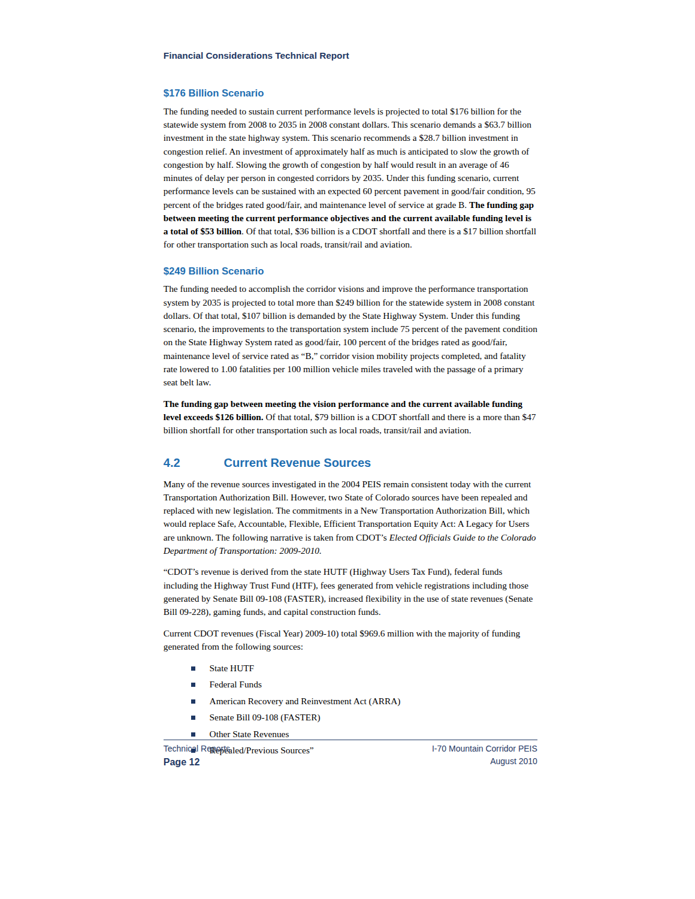Financial Considerations Technical Report
$176 Billion Scenario
The funding needed to sustain current performance levels is projected to total $176 billion for the statewide system from 2008 to 2035 in 2008 constant dollars. This scenario demands a $63.7 billion investment in the state highway system. This scenario recommends a $28.7 billion investment in congestion relief. An investment of approximately half as much is anticipated to slow the growth of congestion by half. Slowing the growth of congestion by half would result in an average of 46 minutes of delay per person in congested corridors by 2035. Under this funding scenario, current performance levels can be sustained with an expected 60 percent pavement in good/fair condition, 95 percent of the bridges rated good/fair, and maintenance level of service at grade B. The funding gap between meeting the current performance objectives and the current available funding level is a total of $53 billion. Of that total, $36 billion is a CDOT shortfall and there is a $17 billion shortfall for other transportation such as local roads, transit/rail and aviation.
$249 Billion Scenario
The funding needed to accomplish the corridor visions and improve the performance transportation system by 2035 is projected to total more than $249 billion for the statewide system in 2008 constant dollars. Of that total, $107 billion is demanded by the State Highway System. Under this funding scenario, the improvements to the transportation system include 75 percent of the pavement condition on the State Highway System rated as good/fair, 100 percent of the bridges rated as good/fair, maintenance level of service rated as “B,” corridor vision mobility projects completed, and fatality rate lowered to 1.00 fatalities per 100 million vehicle miles traveled with the passage of a primary seat belt law.
The funding gap between meeting the vision performance and the current available funding level exceeds $126 billion. Of that total, $79 billion is a CDOT shortfall and there is a more than $47 billion shortfall for other transportation such as local roads, transit/rail and aviation.
4.2 Current Revenue Sources
Many of the revenue sources investigated in the 2004 PEIS remain consistent today with the current Transportation Authorization Bill. However, two State of Colorado sources have been repealed and replaced with new legislation. The commitments in a New Transportation Authorization Bill, which would replace Safe, Accountable, Flexible, Efficient Transportation Equity Act: A Legacy for Users are unknown. The following narrative is taken from CDOT’s Elected Officials Guide to the Colorado Department of Transportation: 2009-2010.
“CDOT’s revenue is derived from the state HUTF (Highway Users Tax Fund), federal funds including the Highway Trust Fund (HTF), fees generated from vehicle registrations including those generated by Senate Bill 09-108 (FASTER), increased flexibility in the use of state revenues (Senate Bill 09-228), gaming funds, and capital construction funds.
Current CDOT revenues (Fiscal Year) 2009-10) total $969.6 million with the majority of funding generated from the following sources:
State HUTF
Federal Funds
American Recovery and Reinvestment Act (ARRA)
Senate Bill 09-108 (FASTER)
Other State Revenues
Repealed/Previous Sources”
Technical Reports
Page 12
I-70 Mountain Corridor PEIS
August 2010